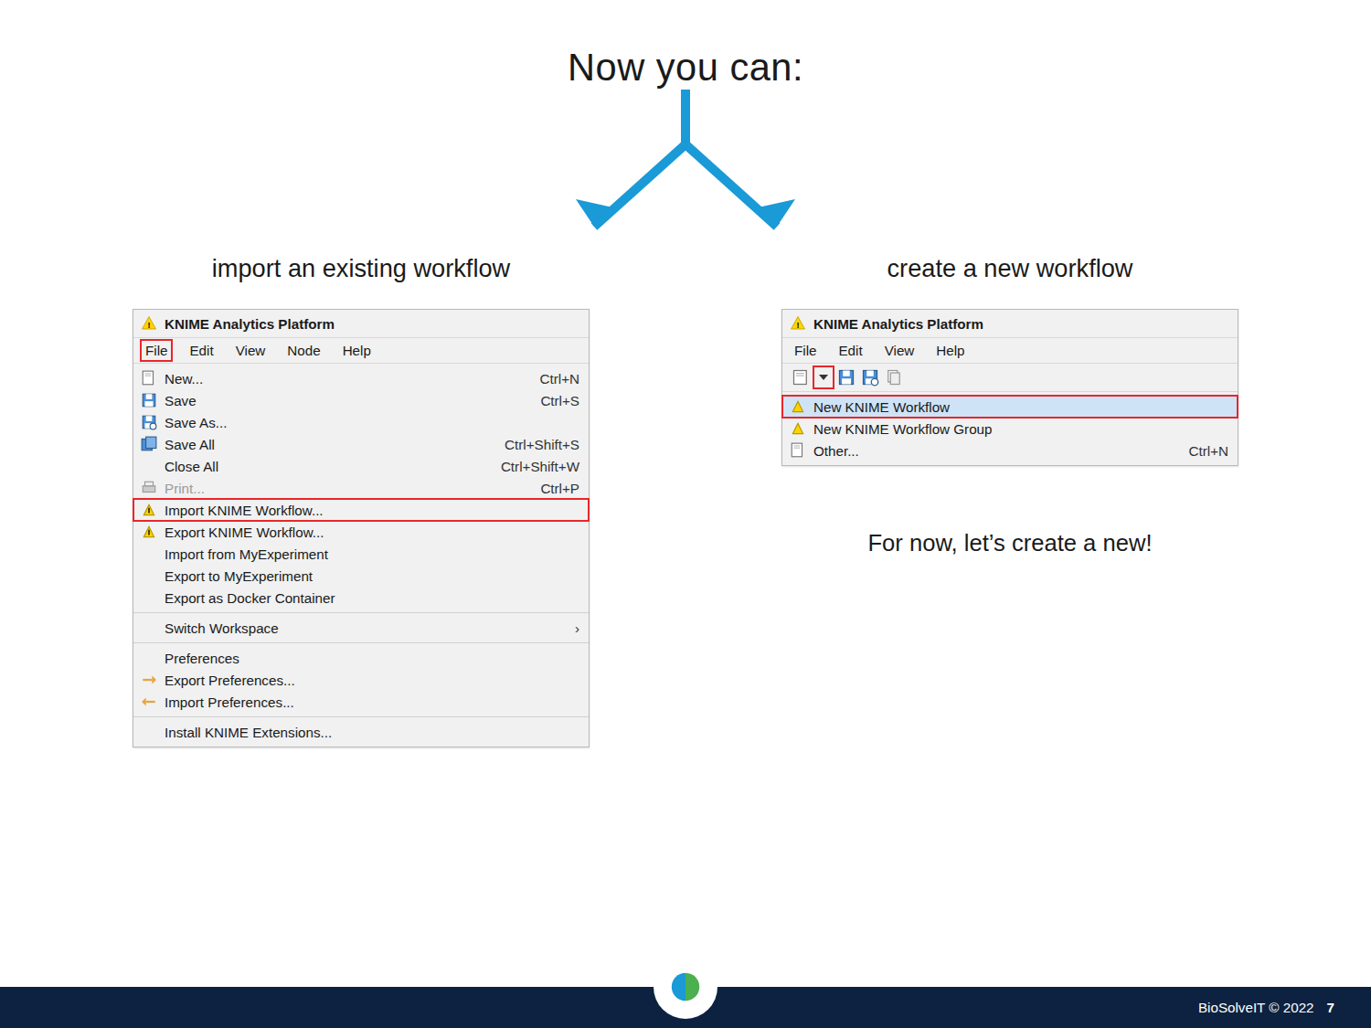Now you can:
import an existing workflow
! KNIME Analytics Platform
File Edit View Node Help
New... Ctrl+N
Save Ctrl+S
Save As...
Save All Ctrl+Shift+S
Close All Ctrl+Shift+W
Print... Ctrl+P
Import KNIME Workflow...
Export KNIME Workflow...
Import from MyExperiment
Export to MyExperiment
Export as Docker Container
Switch Workspace›
Preferences
Export Preferences...
Import Preferences...
Install KNIME Extensions...
create a new workflow
! KNIME Analytics Platform
File Edit View Help
New KNIME Workflow
New KNIME Workflow Group
Other... Ctrl+N
For now, let’s create a new!
BioSolveIT © 2022 7